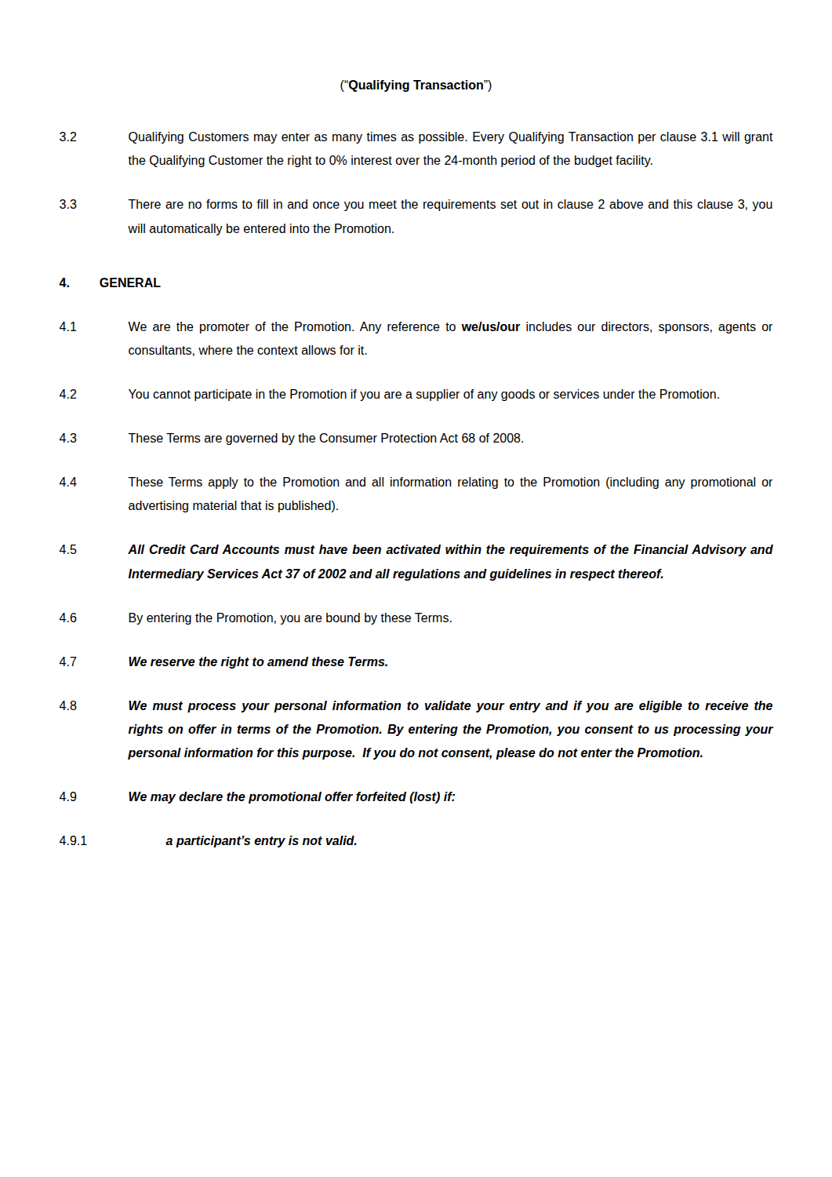(“Qualifying Transaction”)
3.2
Qualifying Customers may enter as many times as possible. Every Qualifying Transaction per clause 3.1 will grant the Qualifying Customer the right to 0% interest over the 24-month period of the budget facility.
3.3
There are no forms to fill in and once you meet the requirements set out in clause 2 above and this clause 3, you will automatically be entered into the Promotion.
4.
GENERAL
4.1
We are the promoter of the Promotion. Any reference to we/us/our includes our directors, sponsors, agents or consultants, where the context allows for it.
4.2
You cannot participate in the Promotion if you are a supplier of any goods or services under the Promotion.
4.3
These Terms are governed by the Consumer Protection Act 68 of 2008.
4.4
These Terms apply to the Promotion and all information relating to the Promotion (including any promotional or advertising material that is published).
4.5
All Credit Card Accounts must have been activated within the requirements of the Financial Advisory and Intermediary Services Act 37 of 2002 and all regulations and guidelines in respect thereof.
4.6
By entering the Promotion, you are bound by these Terms.
4.7
We reserve the right to amend these Terms.
4.8
We must process your personal information to validate your entry and if you are eligible to receive the rights on offer in terms of the Promotion. By entering the Promotion, you consent to us processing your personal information for this purpose. If you do not consent, please do not enter the Promotion.
4.9
We may declare the promotional offer forfeited (lost) if:
4.9.1
a participant’s entry is not valid.